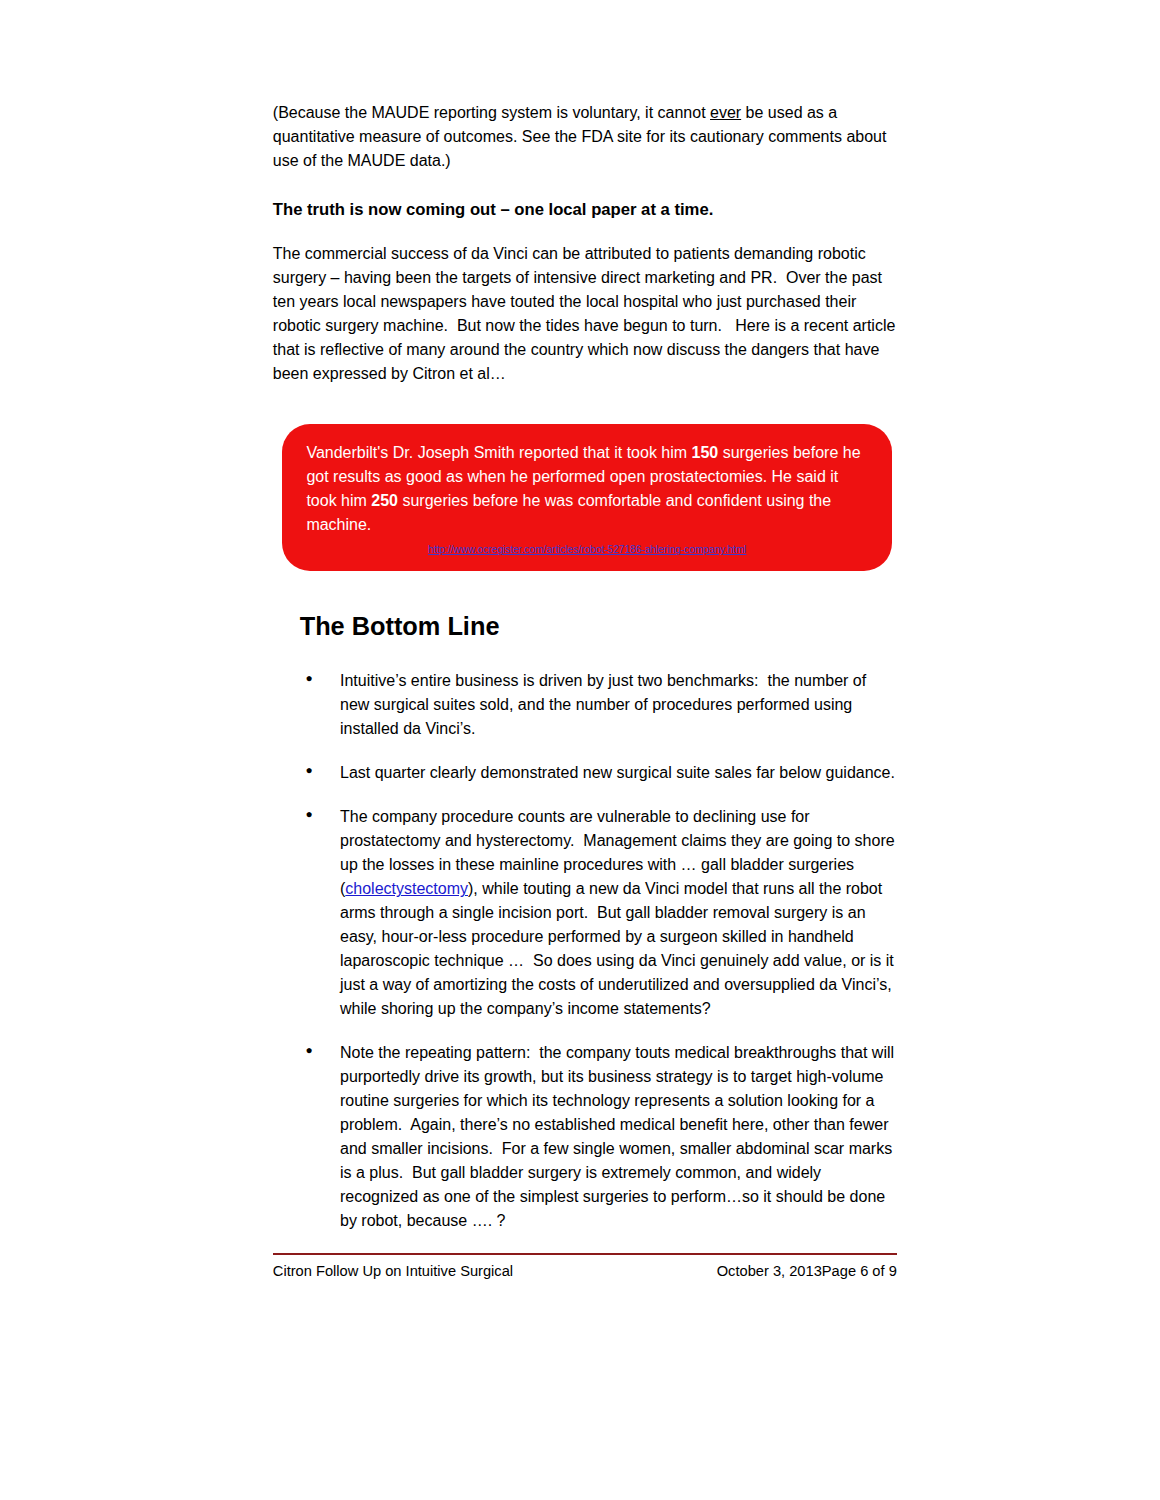(Because the MAUDE reporting system is voluntary, it cannot ever be used as a quantitative measure of outcomes. See the FDA site for its cautionary comments about use of the MAUDE data.)
The truth is now coming out – one local paper at a time.
The commercial success of da Vinci can be attributed to patients demanding robotic surgery – having been the targets of intensive direct marketing and PR. Over the past ten years local newspapers have touted the local hospital who just purchased their robotic surgery machine. But now the tides have begun to turn. Here is a recent article that is reflective of many around the country which now discuss the dangers that have been expressed by Citron et al…
Vanderbilt's Dr. Joseph Smith reported that it took him 150 surgeries before he got results as good as when he performed open prostatectomies. He said it took him 250 surgeries before he was comfortable and confident using the machine.
http://www.ocregister.com/articles/robot-527186-ahlering-company.html
The Bottom Line
Intuitive’s entire business is driven by just two benchmarks: the number of new surgical suites sold, and the number of procedures performed using installed da Vinci’s.
Last quarter clearly demonstrated new surgical suite sales far below guidance.
The company procedure counts are vulnerable to declining use for prostatectomy and hysterectomy. Management claims they are going to shore up the losses in these mainline procedures with … gall bladder surgeries (cholectystectomy), while touting a new da Vinci model that runs all the robot arms through a single incision port. But gall bladder removal surgery is an easy, hour-or-less procedure performed by a surgeon skilled in handheld laparoscopic technique … So does using da Vinci genuinely add value, or is it just a way of amortizing the costs of underutilized and oversupplied da Vinci’s, while shoring up the company’s income statements?
Note the repeating pattern: the company touts medical breakthroughs that will purportedly drive its growth, but its business strategy is to target high-volume routine surgeries for which its technology represents a solution looking for a problem. Again, there’s no established medical benefit here, other than fewer and smaller incisions. For a few single women, smaller abdominal scar marks is a plus. But gall bladder surgery is extremely common, and widely recognized as one of the simplest surgeries to perform…so it should be done by robot, because …. ?
Citron Follow Up on Intuitive Surgical October 3, 2013 Page 6 of 9